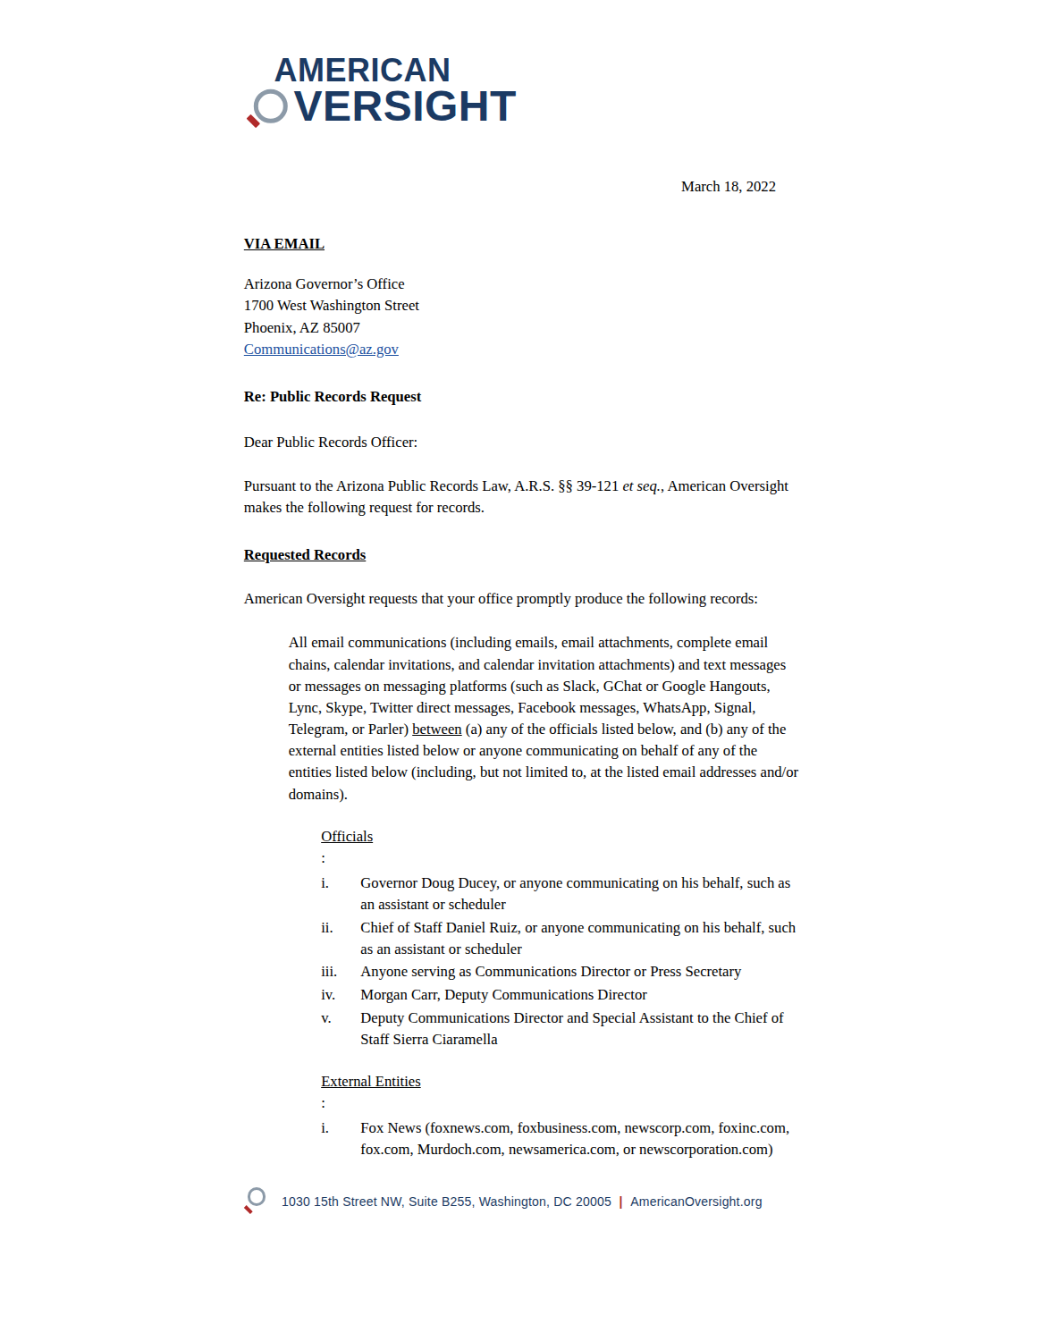AMERICAN
VERSIGHT
March 18, 2022
VIA EMAIL
Arizona Governor’s Office
1700 West Washington Street
Phoenix, AZ 85007
Communications@az.gov
Re: Public Records Request
Dear Public Records Officer:
Pursuant to the Arizona Public Records Law, A.R.S. §§ 39-121 et seq., American Oversight makes the following request for records.
Requested Records
American Oversight requests that your office promptly produce the following records:
All email communications (including emails, email attachments, complete email chains, calendar invitations, and calendar invitation attachments) and text messages or messages on messaging platforms (such as Slack, GChat or Google Hangouts, Lync, Skype, Twitter direct messages, Facebook messages, WhatsApp, Signal, Telegram, or Parler) between (a) any of the officials listed below, and (b) any of the external entities listed below or anyone communicating on behalf of any of the entities listed below (including, but not limited to, at the listed email addresses and/or domains).
Officials
:
i. Governor Doug Ducey, or anyone communicating on his behalf, such as an assistant or scheduler
ii. Chief of Staff Daniel Ruiz, or anyone communicating on his behalf, such as an assistant or scheduler
iii. Anyone serving as Communications Director or Press Secretary
iv. Morgan Carr, Deputy Communications Director
v. Deputy Communications Director and Special Assistant to the Chief of Staff Sierra Ciaramella
External Entities
:
i. Fox News (foxnews.com, foxbusiness.com, newscorp.com, foxinc.com, fox.com, Murdoch.com, newsamerica.com, or newscorporation.com)
1030 15th Street NW, Suite B255, Washington, DC 20005 | AmericanOversight.org